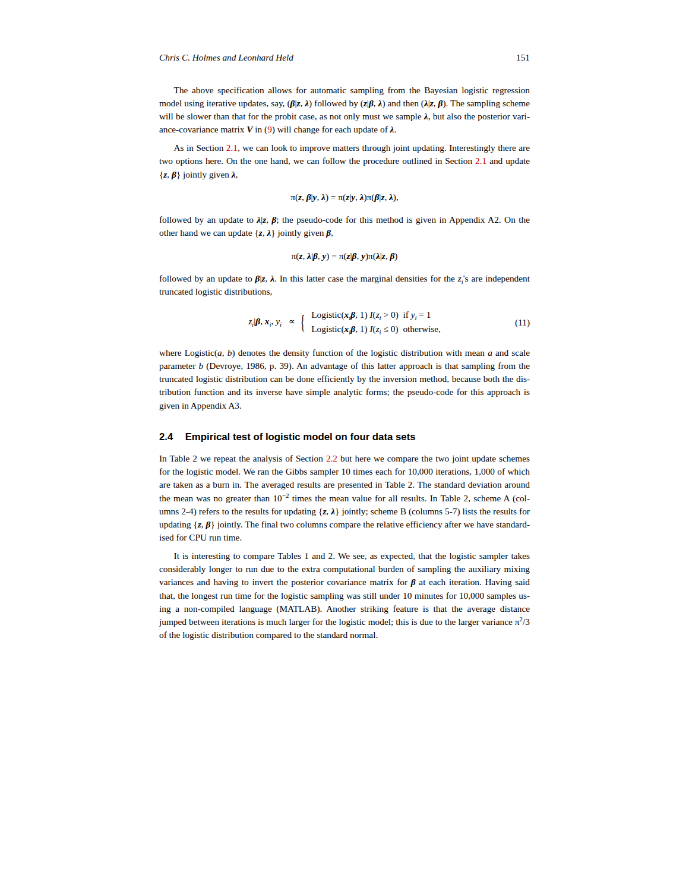Chris C. Holmes and Leonhard Held 151
The above specification allows for automatic sampling from the Bayesian logistic regression model using iterative updates, say, (β|z, λ) followed by (z|β, λ) and then (λ|z, β). The sampling scheme will be slower than that for the probit case, as not only must we sample λ, but also the posterior variance-covariance matrix V in (9) will change for each update of λ.
As in Section 2.1, we can look to improve matters through joint updating. Interestingly there are two options here. On the one hand, we can follow the procedure outlined in Section 2.1 and update {z, β} jointly given λ,
π(z, β|y, λ) = π(z|y, λ)π(β|z, λ),
followed by an update to λ|z, β; the pseudo-code for this method is given in Appendix A2. On the other hand we can update {z, λ} jointly given β,
π(z, λ|β, y) = π(z|β, y)π(λ|z, β)
followed by an update to β|z, λ. In this latter case the marginal densities for the zi's are independent truncated logistic distributions,
zi|β, xi, yi ∝ {
| Logistic ( x i β , 1) I ( z i > 0) | if y i = 1 |
| Logistic ( x i β , 1) I ( z i ≤ 0) | otherwise, |
(11)
where Logistic(a, b) denotes the density function of the logistic distribution with mean a and scale parameter b (Devroye, 1986, p. 39). An advantage of this latter approach is that sampling from the truncated logistic distribution can be done efficiently by the inversion method, because both the distribution function and its inverse have simple analytic forms; the pseudo-code for this approach is given in Appendix A3.
2.4 Empirical test of logistic model on four data sets
In Table 2 we repeat the analysis of Section 2.2 but here we compare the two joint update schemes for the logistic model. We ran the Gibbs sampler 10 times each for 10,000 iterations, 1,000 of which are taken as a burn in. The averaged results are presented in Table 2. The standard deviation around the mean was no greater than 10−2 times the mean value for all results. In Table 2, scheme A (columns 2-4) refers to the results for updating {z, λ} jointly; scheme B (columns 5-7) lists the results for updating {z, β} jointly. The final two columns compare the relative efficiency after we have standardised for CPU run time.
It is interesting to compare Tables 1 and 2. We see, as expected, that the logistic sampler takes considerably longer to run due to the extra computational burden of sampling the auxiliary mixing variances and having to invert the posterior covariance matrix for β at each iteration. Having said that, the longest run time for the logistic sampling was still under 10 minutes for 10,000 samples using a non-compiled language (MATLAB). Another striking feature is that the average distance jumped between iterations is much larger for the logistic model; this is due to the larger variance π2/3 of the logistic distribution compared to the standard normal.